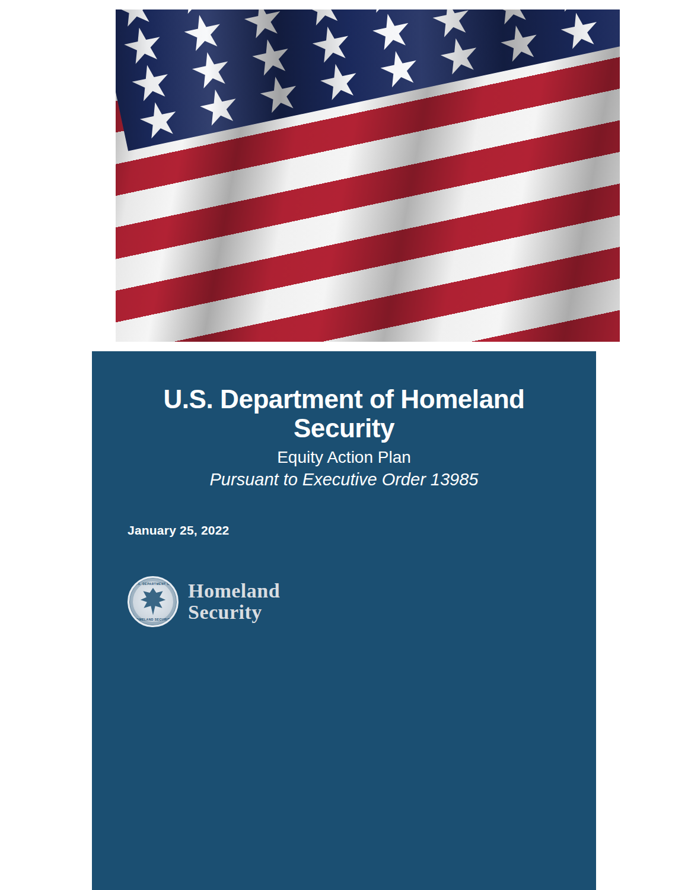U.S. Department of Homeland Security
Equity Action Plan Pursuant to Executive Order 13985
January 25, 2022
Homeland Security